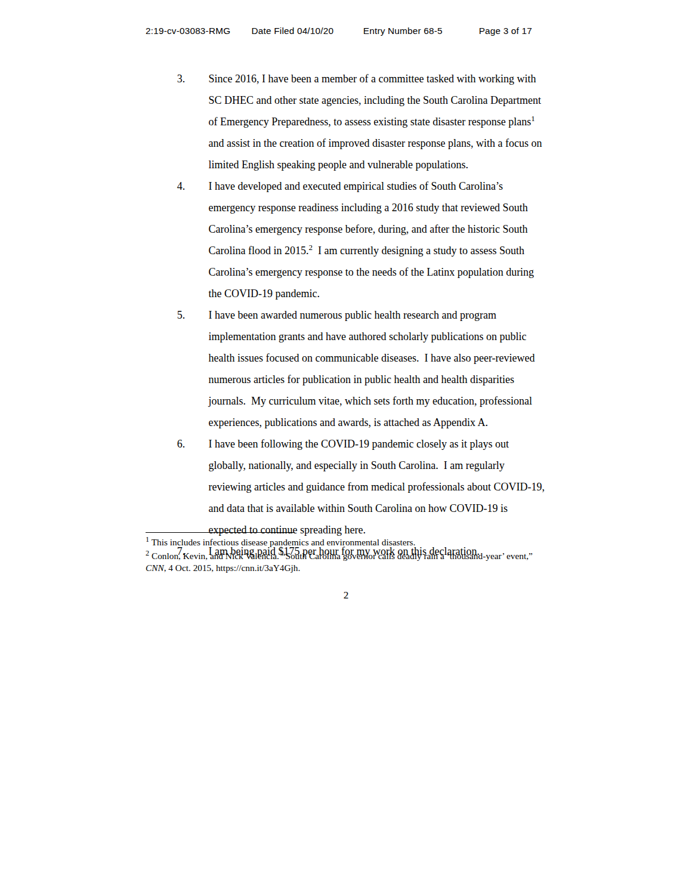2:19-cv-03083-RMG Date Filed 04/10/20 Entry Number 68-5 Page 3 of 17
3. Since 2016, I have been a member of a committee tasked with working with SC DHEC and other state agencies, including the South Carolina Department of Emergency Preparedness, to assess existing state disaster response plans1 and assist in the creation of improved disaster response plans, with a focus on limited English speaking people and vulnerable populations.
4. I have developed and executed empirical studies of South Carolina’s emergency response readiness including a 2016 study that reviewed South Carolina’s emergency response before, during, and after the historic South Carolina flood in 2015.2 I am currently designing a study to assess South Carolina’s emergency response to the needs of the Latinx population during the COVID-19 pandemic.
5. I have been awarded numerous public health research and program implementation grants and have authored scholarly publications on public health issues focused on communicable diseases. I have also peer-reviewed numerous articles for publication in public health and health disparities journals. My curriculum vitae, which sets forth my education, professional experiences, publications and awards, is attached as Appendix A.
6. I have been following the COVID-19 pandemic closely as it plays out globally, nationally, and especially in South Carolina. I am regularly reviewing articles and guidance from medical professionals about COVID-19, and data that is available within South Carolina on how COVID-19 is expected to continue spreading here.
7. I am being paid $175 per hour for my work on this declaration.
1 This includes infectious disease pandemics and environmental disasters.
2 Conlon, Kevin, and Nick Valencia. “South Carolina governor calls deadly rain a ‘thousand-year’ event,” CNN, 4 Oct. 2015, https://cnn.it/3aY4Gjh.
2